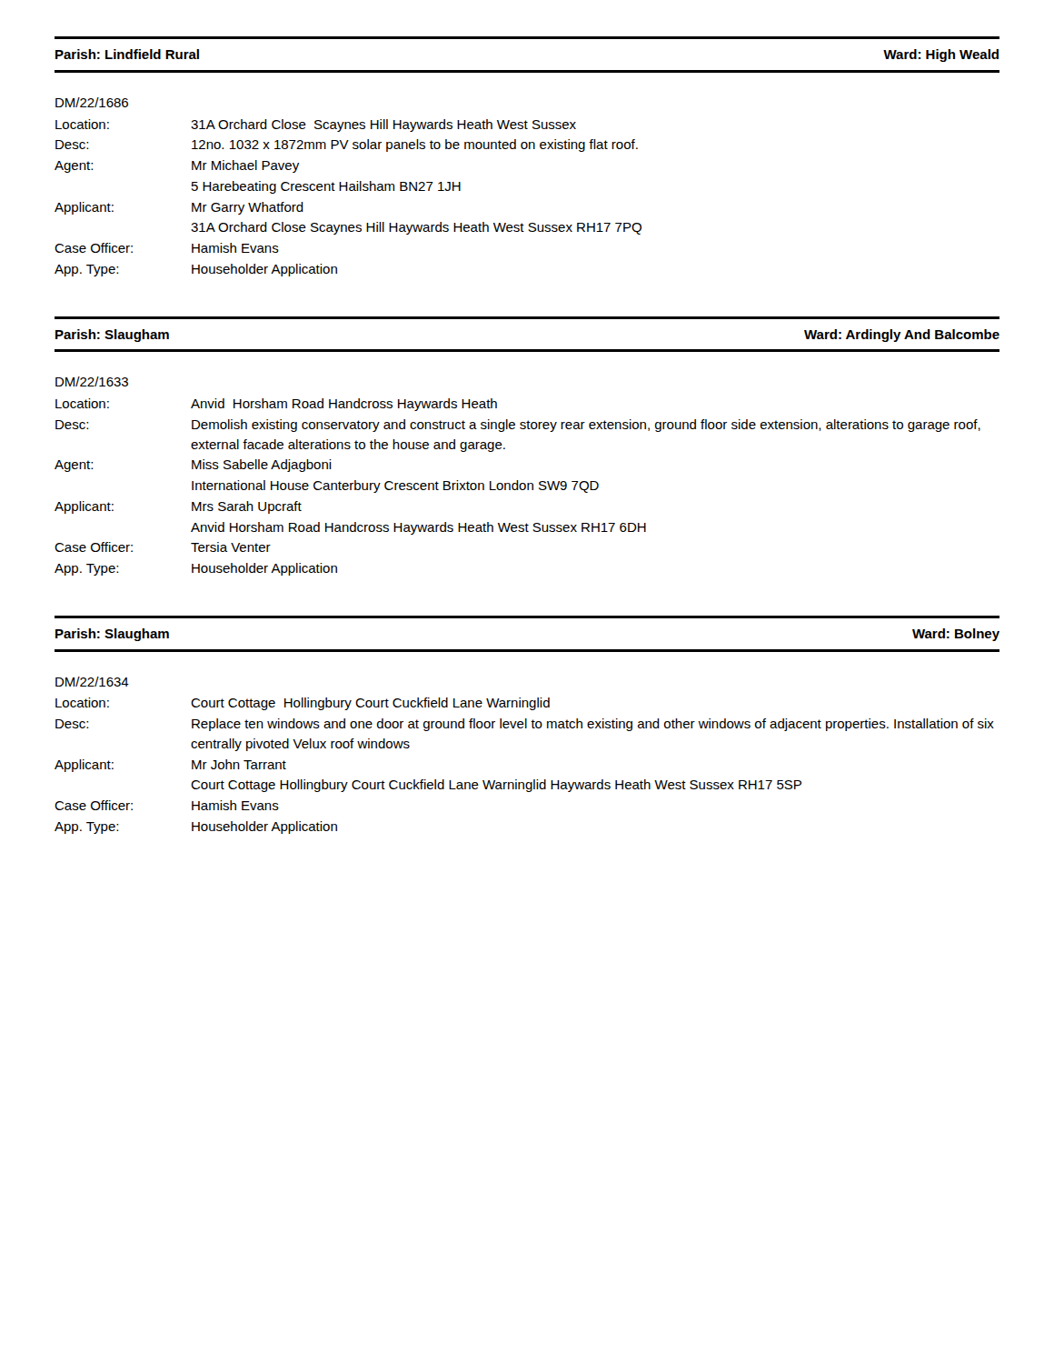Parish: Lindfield Rural Ward: High Weald
DM/22/1686
| Location: | 31A Orchard Close Scaynes Hill Haywards Heath West Sussex |
| Desc: | 12no. 1032 x 1872mm PV solar panels to be mounted on existing flat roof. |
| Agent: | Mr Michael Pavey |
| | 5 Harebeating Crescent Hailsham BN27 1JH |
| Applicant: | Mr Garry Whatford |
| | 31A Orchard Close Scaynes Hill Haywards Heath West Sussex RH17 7PQ |
| Case Officer: | Hamish Evans |
| App. Type: | Householder Application |
Parish: Slaugham Ward: Ardingly And Balcombe
DM/22/1633
| Location: | Anvid Horsham Road Handcross Haywards Heath |
| Desc: | Demolish existing conservatory and construct a single storey rear extension, ground floor side extension, alterations to garage roof, external facade alterations to the house and garage. |
| Agent: | Miss Sabelle Adjagboni |
| | International House Canterbury Crescent Brixton London SW9 7QD |
| Applicant: | Mrs Sarah Upcraft |
| | Anvid Horsham Road Handcross Haywards Heath West Sussex RH17 6DH |
| Case Officer: | Tersia Venter |
| App. Type: | Householder Application |
Parish: Slaugham Ward: Bolney
DM/22/1634
| Location: | Court Cottage Hollingbury Court Cuckfield Lane Warninglid |
| Desc: | Replace ten windows and one door at ground floor level to match existing and other windows of adjacent properties. Installation of six centrally pivoted Velux roof windows |
| Applicant: | Mr John Tarrant |
| | Court Cottage Hollingbury Court Cuckfield Lane Warninglid Haywards Heath West Sussex RH17 5SP |
| Case Officer: | Hamish Evans |
| App. Type: | Householder Application |